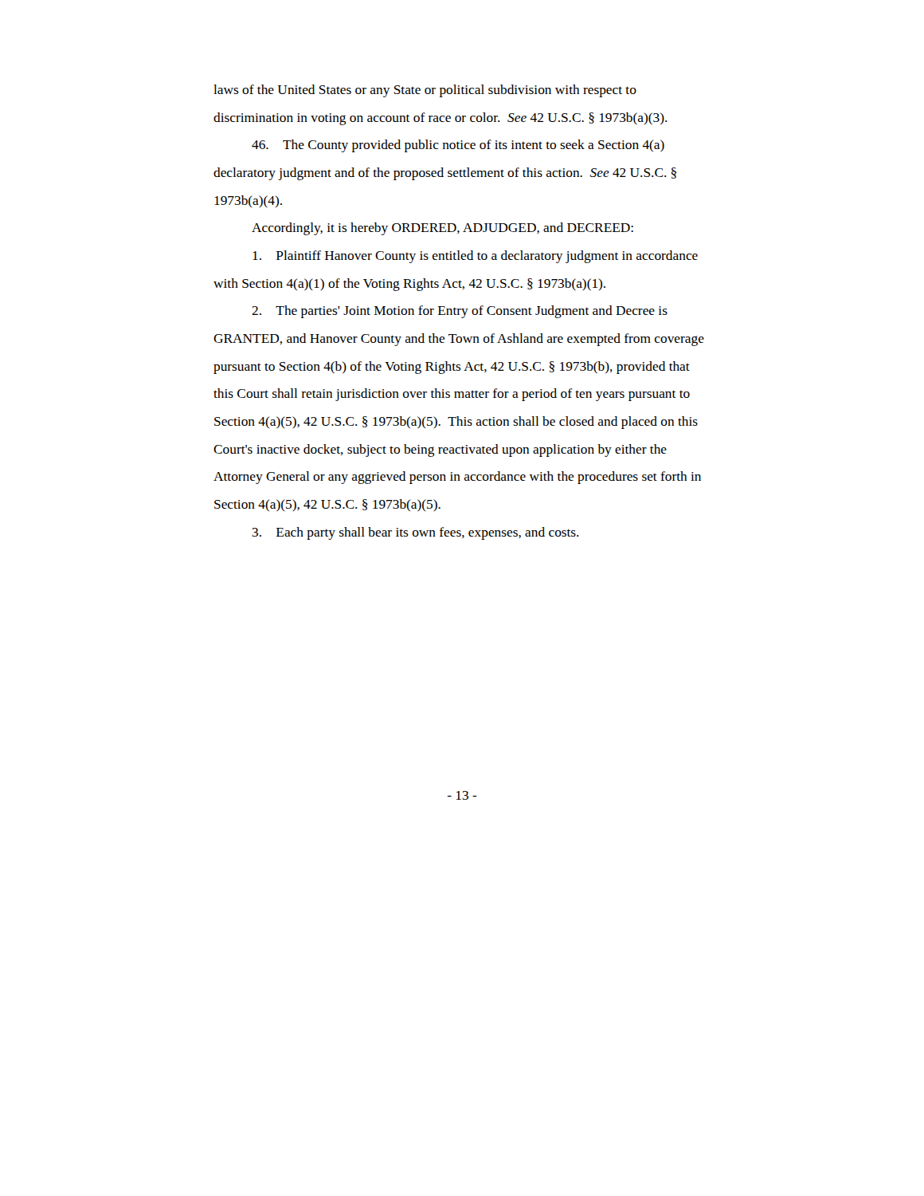laws of the United States or any State or political subdivision with respect to discrimination in voting on account of race or color. See 42 U.S.C. § 1973b(a)(3).
46. The County provided public notice of its intent to seek a Section 4(a) declaratory judgment and of the proposed settlement of this action. See 42 U.S.C. § 1973b(a)(4).
Accordingly, it is hereby ORDERED, ADJUDGED, and DECREED:
1. Plaintiff Hanover County is entitled to a declaratory judgment in accordance with Section 4(a)(1) of the Voting Rights Act, 42 U.S.C. § 1973b(a)(1).
2. The parties' Joint Motion for Entry of Consent Judgment and Decree is GRANTED, and Hanover County and the Town of Ashland are exempted from coverage pursuant to Section 4(b) of the Voting Rights Act, 42 U.S.C. § 1973b(b), provided that this Court shall retain jurisdiction over this matter for a period of ten years pursuant to Section 4(a)(5), 42 U.S.C. § 1973b(a)(5). This action shall be closed and placed on this Court's inactive docket, subject to being reactivated upon application by either the Attorney General or any aggrieved person in accordance with the procedures set forth in Section 4(a)(5), 42 U.S.C. § 1973b(a)(5).
3. Each party shall bear its own fees, expenses, and costs.
- 13 -